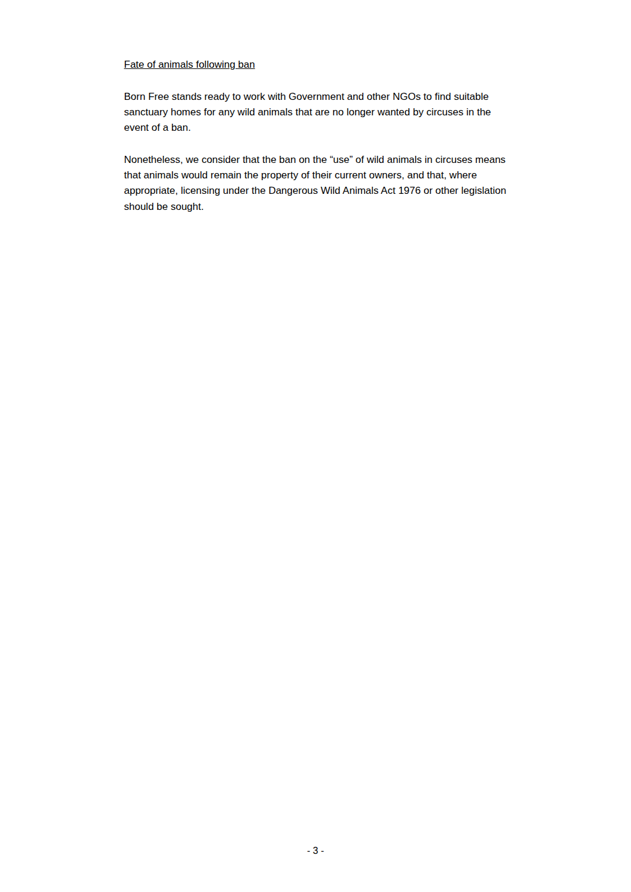Fate of animals following ban
Born Free stands ready to work with Government and other NGOs to find suitable sanctuary homes for any wild animals that are no longer wanted by circuses in the event of a ban.
Nonetheless, we consider that the ban on the “use” of wild animals in circuses means that animals would remain the property of their current owners, and that, where appropriate, licensing under the Dangerous Wild Animals Act 1976 or other legislation should be sought.
- 3 -